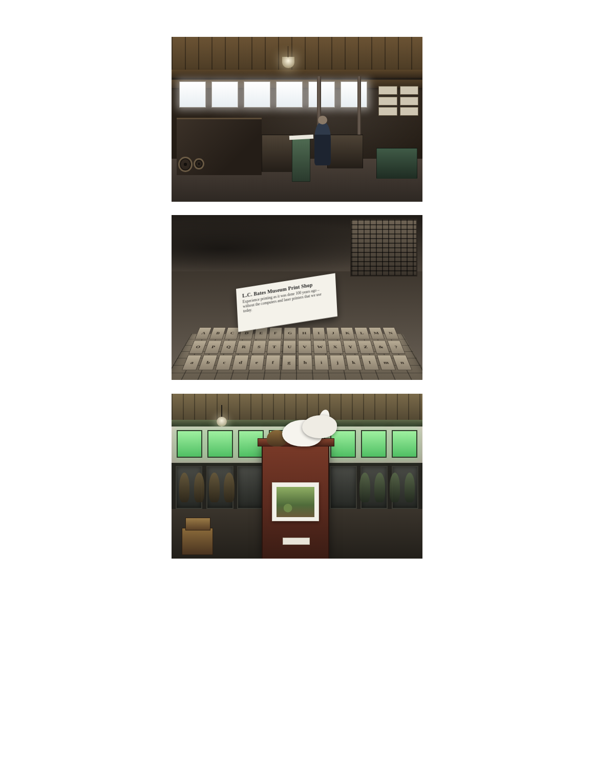ABCDEFG HIJKLMN OPQRSTU VWXYZ&? abcdefg hijklmn
L.C. Bates Museum Print Shop
Experience printing as it was done 100 years ago – without the computers and laser printers that we use today.